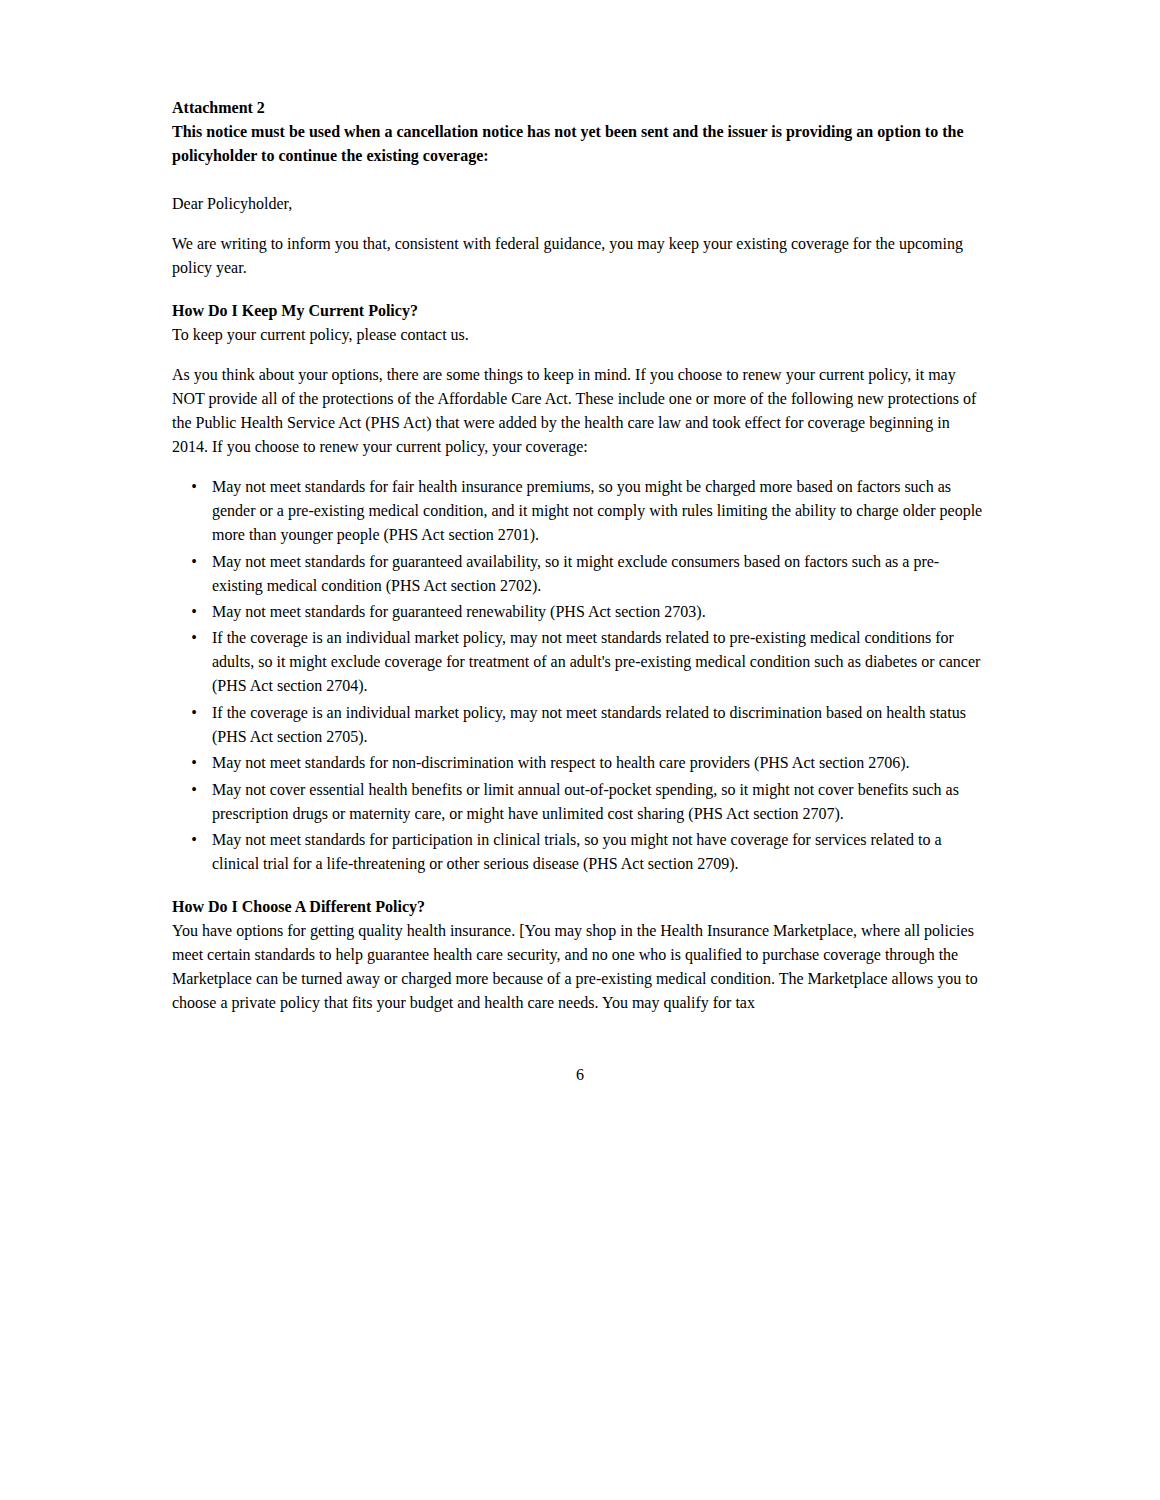Attachment 2
This notice must be used when a cancellation notice has not yet been sent and the issuer is providing an option to the policyholder to continue the existing coverage:
Dear Policyholder,
We are writing to inform you that, consistent with federal guidance, you may keep your existing coverage for the upcoming policy year.
How Do I Keep My Current Policy?
To keep your current policy, please contact us.
As you think about your options, there are some things to keep in mind. If you choose to renew your current policy, it may NOT provide all of the protections of the Affordable Care Act. These include one or more of the following new protections of the Public Health Service Act (PHS Act) that were added by the health care law and took effect for coverage beginning in 2014. If you choose to renew your current policy, your coverage:
May not meet standards for fair health insurance premiums, so you might be charged more based on factors such as gender or a pre-existing medical condition, and it might not comply with rules limiting the ability to charge older people more than younger people (PHS Act section 2701).
May not meet standards for guaranteed availability, so it might exclude consumers based on factors such as a pre-existing medical condition (PHS Act section 2702).
May not meet standards for guaranteed renewability (PHS Act section 2703).
If the coverage is an individual market policy, may not meet standards related to pre-existing medical conditions for adults, so it might exclude coverage for treatment of an adult's pre-existing medical condition such as diabetes or cancer (PHS Act section 2704).
If the coverage is an individual market policy, may not meet standards related to discrimination based on health status (PHS Act section 2705).
May not meet standards for non-discrimination with respect to health care providers (PHS Act section 2706).
May not cover essential health benefits or limit annual out-of-pocket spending, so it might not cover benefits such as prescription drugs or maternity care, or might have unlimited cost sharing (PHS Act section 2707).
May not meet standards for participation in clinical trials, so you might not have coverage for services related to a clinical trial for a life-threatening or other serious disease (PHS Act section 2709).
How Do I Choose A Different Policy?
You have options for getting quality health insurance. [You may shop in the Health Insurance Marketplace, where all policies meet certain standards to help guarantee health care security, and no one who is qualified to purchase coverage through the Marketplace can be turned away or charged more because of a pre-existing medical condition. The Marketplace allows you to choose a private policy that fits your budget and health care needs. You may qualify for tax
6